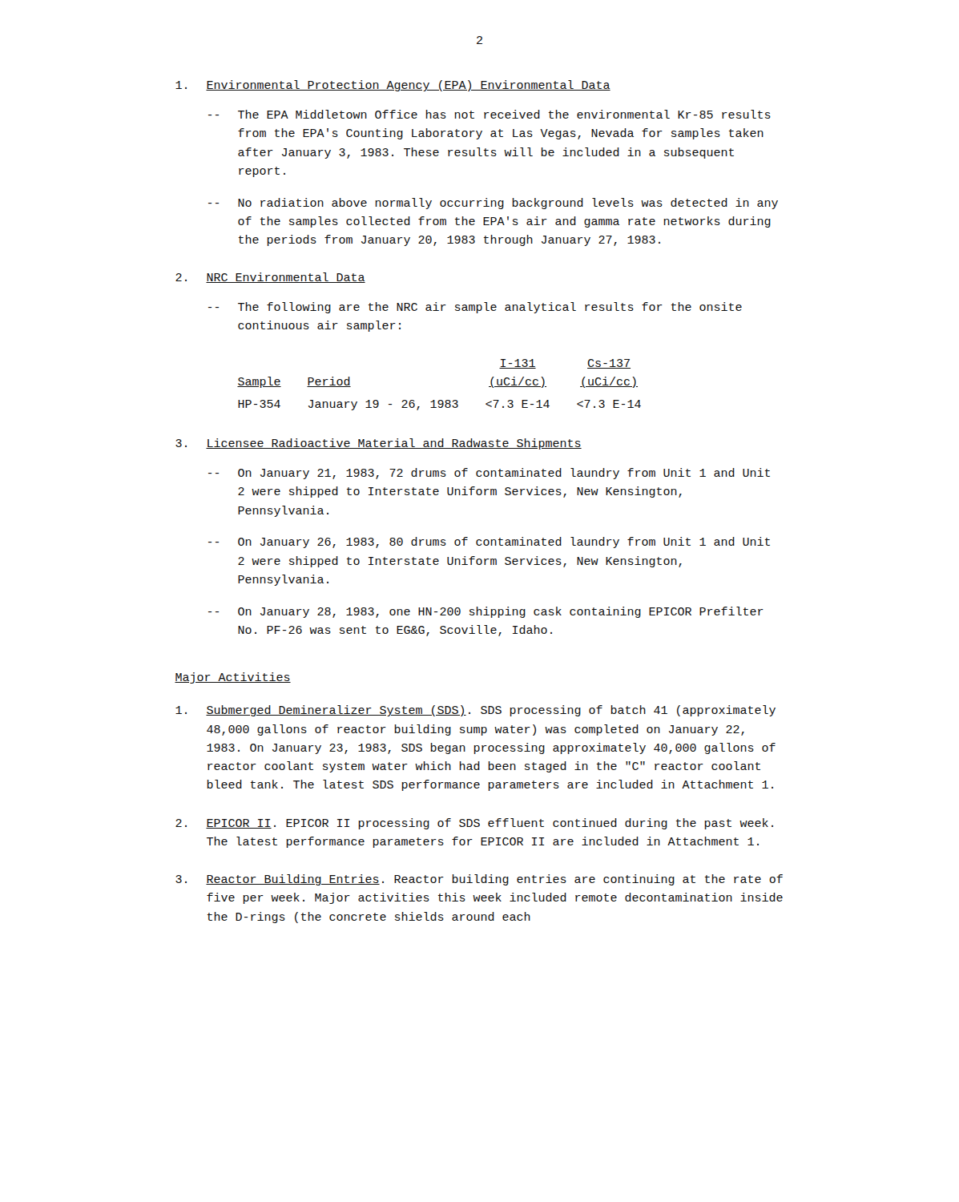2
Environmental Protection Agency (EPA) Environmental Data
The EPA Middletown Office has not received the environmental Kr-85 results from the EPA's Counting Laboratory at Las Vegas, Nevada for samples taken after January 3, 1983. These results will be included in a subsequent report.
No radiation above normally occurring background levels was detected in any of the samples collected from the EPA's air and gamma rate networks during the periods from January 20, 1983 through January 27, 1983.
NRC Environmental Data
The following are the NRC air sample analytical results for the onsite continuous air sampler:
| Sample | Period | I-131 (uCi/cc) | Cs-137 (uCi/cc) |
| --- | --- | --- | --- |
| HP-354 | January 19 - 26, 1983 | <7.3 E-14 | <7.3 E-14 |
Licensee Radioactive Material and Radwaste Shipments
On January 21, 1983, 72 drums of contaminated laundry from Unit 1 and Unit 2 were shipped to Interstate Uniform Services, New Kensington, Pennsylvania.
On January 26, 1983, 80 drums of contaminated laundry from Unit 1 and Unit 2 were shipped to Interstate Uniform Services, New Kensington, Pennsylvania.
On January 28, 1983, one HN-200 shipping cask containing EPICOR Prefilter No. PF-26 was sent to EG&G, Scoville, Idaho.
Major Activities
Submerged Demineralizer System (SDS). SDS processing of batch 41 (approximately 48,000 gallons of reactor building sump water) was completed on January 22, 1983. On January 23, 1983, SDS began processing approximately 40,000 gallons of reactor coolant system water which had been staged in the "C" reactor coolant bleed tank. The latest SDS performance parameters are included in Attachment 1.
EPICOR II. EPICOR II processing of SDS effluent continued during the past week. The latest performance parameters for EPICOR II are included in Attachment 1.
Reactor Building Entries. Reactor building entries are continuing at the rate of five per week. Major activities this week included remote decontamination inside the D-rings (the concrete shields around each